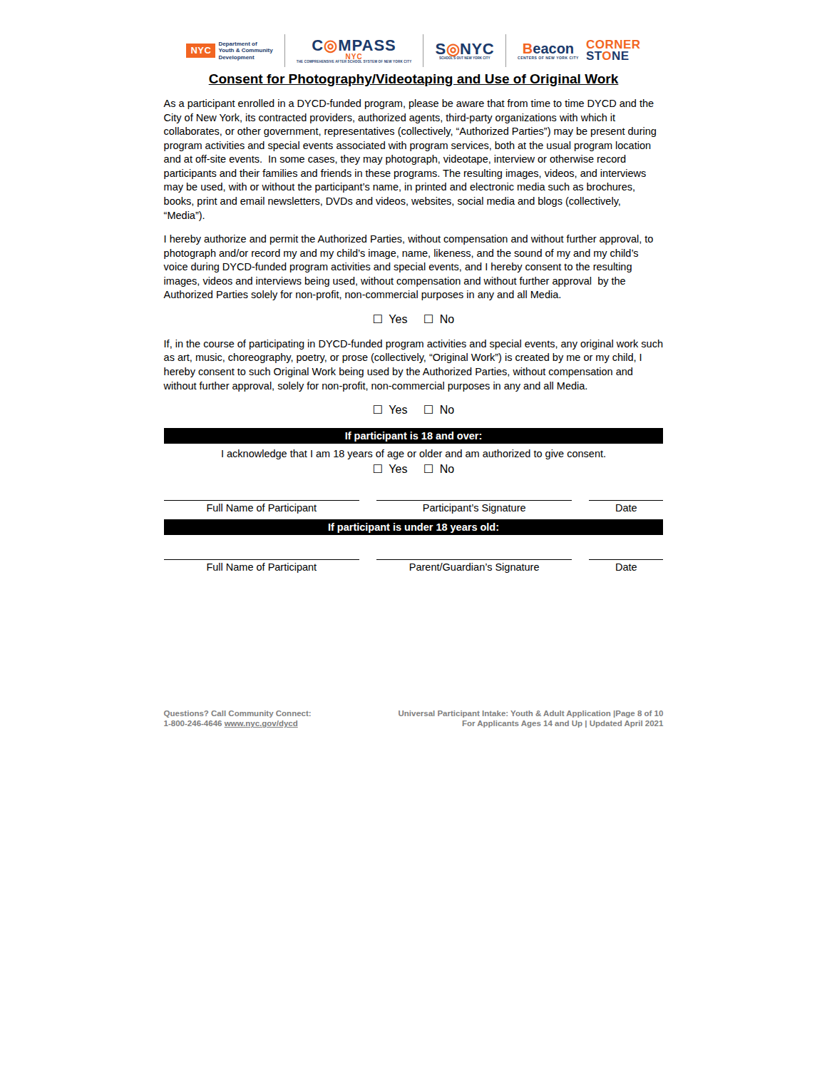NYC Department of
Youth & Community
Development
C◎MPASS
NYC
THE COMPREHENSIVE AFTER SCHOOL SYSTEM OF NEW YORK CITY
S◎NYC
SCHOOL'S OUT NEW YORK CITY
Beacon
CENTERS OF NEW YORK CITY
CORNER
STONE
Consent for Photography/Videotaping and Use of Original Work
As a participant enrolled in a DYCD-funded program, please be aware that from time to time DYCD and the City of New York, its contracted providers, authorized agents, third-party organizations with which it collaborates, or other government, representatives (collectively, “Authorized Parties”) may be present during program activities and special events associated with program services, both at the usual program location and at off-site events. In some cases, they may photograph, videotape, interview or otherwise record participants and their families and friends in these programs. The resulting images, videos, and interviews may be used, with or without the participant’s name, in printed and electronic media such as brochures, books, print and email newsletters, DVDs and videos, websites, social media and blogs (collectively, “Media”).
I hereby authorize and permit the Authorized Parties, without compensation and without further approval, to photograph and/or record my and my child’s image, name, likeness, and the sound of my and my child’s voice during DYCD-funded program activities and special events, and I hereby consent to the resulting images, videos and interviews being used, without compensation and without further approval by the Authorized Parties solely for non-profit, non-commercial purposes in any and all Media.
☐ Yes ☐ No
If, in the course of participating in DYCD-funded program activities and special events, any original work such as art, music, choreography, poetry, or prose (collectively, “Original Work”) is created by me or my child, I hereby consent to such Original Work being used by the Authorized Parties, without compensation and without further approval, solely for non-profit, non-commercial purposes in any and all Media.
☐ Yes ☐ No
If participant is 18 and over:
I acknowledge that I am 18 years of age or older and am authorized to give consent.
☐ Yes ☐ No
Full Name of Participant
Participant’s Signature
Date
If participant is under 18 years old:
Full Name of Participant
Parent/Guardian’s Signature
Date
Questions? Call Community Connect:
1-800-246-4646 www.nyc.gov/dycd
Universal Participant Intake: Youth & Adult Application |Page 8 of 10
For Applicants Ages 14 and Up | Updated April 2021